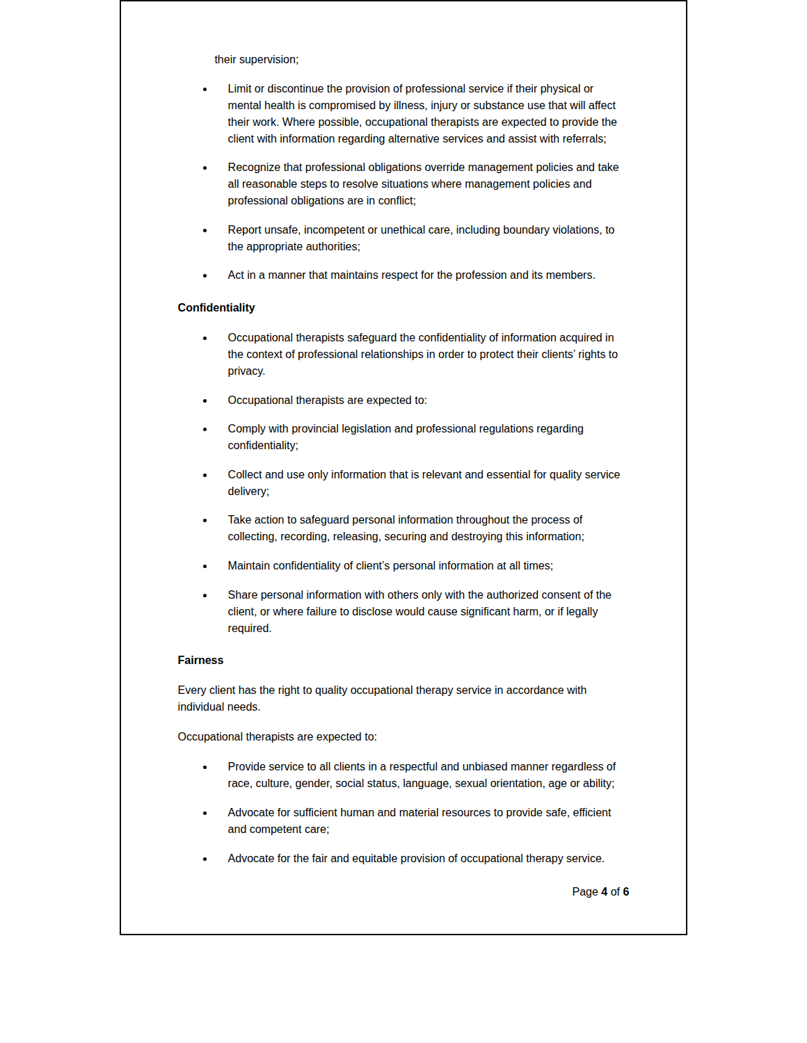their supervision;
Limit or discontinue the provision of professional service if their physical or mental health is compromised by illness, injury or substance use that will affect their work. Where possible, occupational therapists are expected to provide the client with information regarding alternative services and assist with referrals;
Recognize that professional obligations override management policies and take all reasonable steps to resolve situations where management policies and professional obligations are in conflict;
Report unsafe, incompetent or unethical care, including boundary violations, to the appropriate authorities;
Act in a manner that maintains respect for the profession and its members.
Confidentiality
Occupational therapists safeguard the confidentiality of information acquired in the context of professional relationships in order to protect their clients’ rights to privacy.
Occupational therapists are expected to:
Comply with provincial legislation and professional regulations regarding confidentiality;
Collect and use only information that is relevant and essential for quality service delivery;
Take action to safeguard personal information throughout the process of collecting, recording, releasing, securing and destroying this information;
Maintain confidentiality of client’s personal information at all times;
Share personal information with others only with the authorized consent of the client, or where failure to disclose would cause significant harm, or if legally required.
Fairness
Every client has the right to quality occupational therapy service in accordance with individual needs.
Occupational therapists are expected to:
Provide service to all clients in a respectful and unbiased manner regardless of race, culture, gender, social status, language, sexual orientation, age or ability;
Advocate for sufficient human and material resources to provide safe, efficient and competent care;
Advocate for the fair and equitable provision of occupational therapy service.
Page 4 of 6